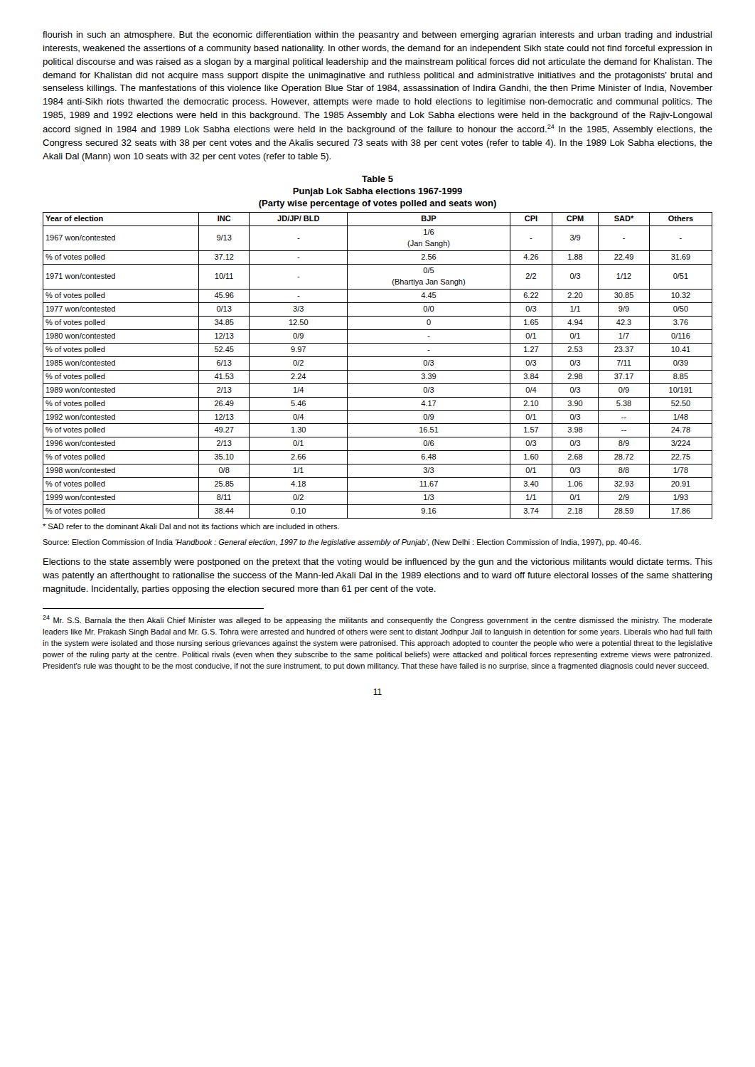flourish in such an atmosphere. But the economic differentiation within the peasantry and between emerging agrarian interests and urban trading and industrial interests, weakened the assertions of a community based nationality. In other words, the demand for an independent Sikh state could not find forceful expression in political discourse and was raised as a slogan by a marginal political leadership and the mainstream political forces did not articulate the demand for Khalistan. The demand for Khalistan did not acquire mass support dispite the unimaginative and ruthless political and administrative initiatives and the protagonists' brutal and senseless killings. The manfestations of this violence like Operation Blue Star of 1984, assassination of Indira Gandhi, the then Prime Minister of India, November 1984 anti-Sikh riots thwarted the democratic process. However, attempts were made to hold elections to legitimise non-democratic and communal politics. The 1985, 1989 and 1992 elections were held in this background. The 1985 Assembly and Lok Sabha elections were held in the background of the Rajiv-Longowal accord signed in 1984 and 1989 Lok Sabha elections were held in the background of the failure to honour the accord.24 In the 1985, Assembly elections, the Congress secured 32 seats with 38 per cent votes and the Akalis secured 73 seats with 38 per cent votes (refer to table 4). In the 1989 Lok Sabha elections, the Akali Dal (Mann) won 10 seats with 32 per cent votes (refer to table 5).
Table 5
Punjab Lok Sabha elections 1967-1999
(Party wise percentage of votes polled and seats won)
| Year of election | INC | JD/JP/ BLD | BJP | CPI | CPM | SAD* | Others |
| --- | --- | --- | --- | --- | --- | --- | --- |
| 1967 won/contested | 9/13 | - | 1/6 (Jan Sangh) | - | 3/9 | - | - |
| % of votes polled | 37.12 | - | 2.56 | 4.26 | 1.88 | 22.49 | 31.69 |
| 1971 won/contested | 10/11 | - | 0/5 (Bhartiya Jan Sangh) | 2/2 | 0/3 | 1/12 | 0/51 |
| % of votes polled | 45.96 | - | 4.45 | 6.22 | 2.20 | 30.85 | 10.32 |
| 1977 won/contested | 0/13 | 3/3 | 0/0 | 0/3 | 1/1 | 9/9 | 0/50 |
| % of votes polled | 34.85 | 12.50 | 0 | 1.65 | 4.94 | 42.3 | 3.76 |
| 1980 won/contested | 12/13 | 0/9 | - | 0/1 | 0/1 | 1/7 | 0/116 |
| % of votes polled | 52.45 | 9.97 | - | 1.27 | 2.53 | 23.37 | 10.41 |
| 1985 won/contested | 6/13 | 0/2 | 0/3 | 0/3 | 0/3 | 7/11 | 0/39 |
| % of votes polled | 41.53 | 2.24 | 3.39 | 3.84 | 2.98 | 37.17 | 8.85 |
| 1989 won/contested | 2/13 | 1/4 | 0/3 | 0/4 | 0/3 | 0/9 | 10/191 |
| % of votes polled | 26.49 | 5.46 | 4.17 | 2.10 | 3.90 | 5.38 | 52.50 |
| 1992 won/contested | 12/13 | 0/4 | 0/9 | 0/1 | 0/3 | -- | 1/48 |
| % of votes polled | 49.27 | 1.30 | 16.51 | 1.57 | 3.98 | -- | 24.78 |
| 1996 won/contested | 2/13 | 0/1 | 0/6 | 0/3 | 0/3 | 8/9 | 3/224 |
| % of votes polled | 35.10 | 2.66 | 6.48 | 1.60 | 2.68 | 28.72 | 22.75 |
| 1998 won/contested | 0/8 | 1/1 | 3/3 | 0/1 | 0/3 | 8/8 | 1/78 |
| % of votes polled | 25.85 | 4.18 | 11.67 | 3.40 | 1.06 | 32.93 | 20.91 |
| 1999 won/contested | 8/11 | 0/2 | 1/3 | 1/1 | 0/1 | 2/9 | 1/93 |
| % of votes polled | 38.44 | 0.10 | 9.16 | 3.74 | 2.18 | 28.59 | 17.86 |
* SAD refer to the dominant Akali Dal and not its factions which are included in others.
Source: Election Commission of India 'Handbook : General election, 1997 to the legislative assembly of Punjab', (New Delhi : Election Commission of India, 1997), pp. 40-46.
Elections to the state assembly were postponed on the pretext that the voting would be influenced by the gun and the victorious militants would dictate terms. This was patently an afterthought to rationalise the success of the Mann-led Akali Dal in the 1989 elections and to ward off future electoral losses of the same shattering magnitude. Incidentally, parties opposing the election secured more than 61 per cent of the vote.
24 Mr. S.S. Barnala the then Akali Chief Minister was alleged to be appeasing the militants and consequently the Congress government in the centre dismissed the ministry. The moderate leaders like Mr. Prakash Singh Badal and Mr. G.S. Tohra were arrested and hundred of others were sent to distant Jodhpur Jail to languish in detention for some years. Liberals who had full faith in the system were isolated and those nursing serious grievances against the system were patronised. This approach adopted to counter the people who were a potential threat to the legislative power of the ruling party at the centre. Political rivals (even when they subscribe to the same political beliefs) were attacked and political forces representing extreme views were patronized. President's rule was thought to be the most conducive, if not the sure instrument, to put down militancy. That these have failed is no surprise, since a fragmented diagnosis could never succeed.
11